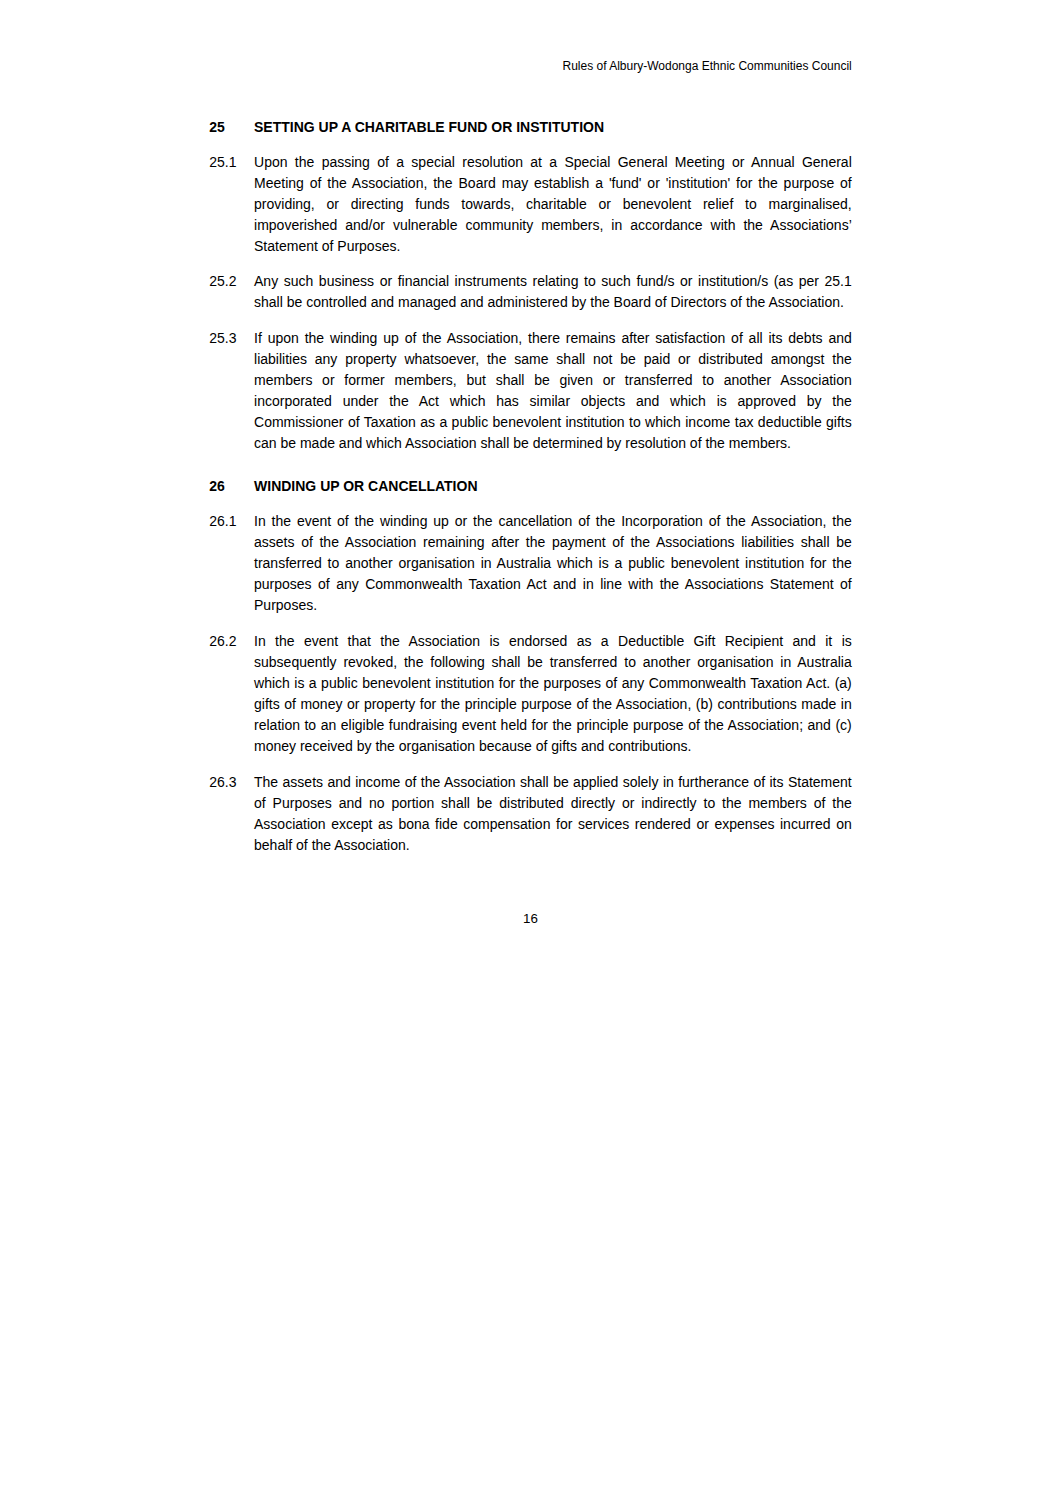Rules of Albury-Wodonga Ethnic Communities Council
25 Setting up a charitable fund or institution
25.1 Upon the passing of a special resolution at a Special General Meeting or Annual General Meeting of the Association, the Board may establish a 'fund' or 'institution' for the purpose of providing, or directing funds towards, charitable or benevolent relief to marginalised, impoverished and/or vulnerable community members, in accordance with the Associations’ Statement of Purposes.
25.2 Any such business or financial instruments relating to such fund/s or institution/s (as per 25.1 shall be controlled and managed and administered by the Board of Directors of the Association.
25.3 If upon the winding up of the Association, there remains after satisfaction of all its debts and liabilities any property whatsoever, the same shall not be paid or distributed amongst the members or former members, but shall be given or transferred to another Association incorporated under the Act which has similar objects and which is approved by the Commissioner of Taxation as a public benevolent institution to which income tax deductible gifts can be made and which Association shall be determined by resolution of the members.
26 Winding up or cancellation
26.1 In the event of the winding up or the cancellation of the Incorporation of the Association, the assets of the Association remaining after the payment of the Associations liabilities shall be transferred to another organisation in Australia which is a public benevolent institution for the purposes of any Commonwealth Taxation Act and in line with the Associations Statement of Purposes.
26.2 In the event that the Association is endorsed as a Deductible Gift Recipient and it is subsequently revoked, the following shall be transferred to another organisation in Australia which is a public benevolent institution for the purposes of any Commonwealth Taxation Act. (a) gifts of money or property for the principle purpose of the Association, (b) contributions made in relation to an eligible fundraising event held for the principle purpose of the Association; and (c) money received by the organisation because of gifts and contributions.
26.3 The assets and income of the Association shall be applied solely in furtherance of its Statement of Purposes and no portion shall be distributed directly or indirectly to the members of the Association except as bona fide compensation for services rendered or expenses incurred on behalf of the Association.
16